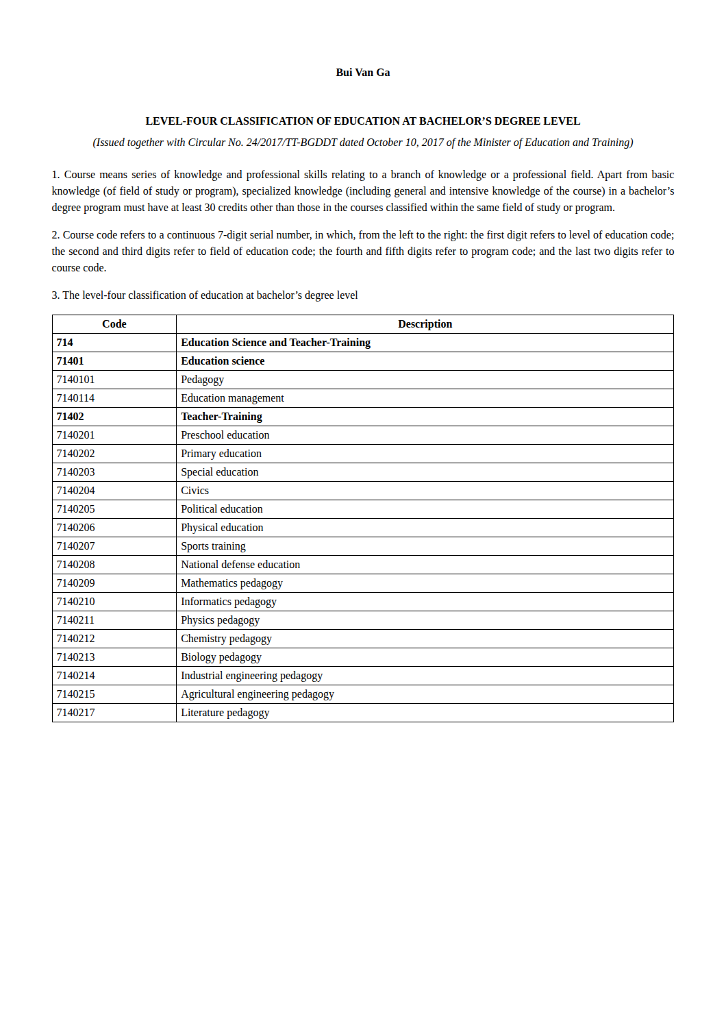Bui Van Ga
Level-Four Classification of Education at Bachelor’s Degree Level
(Issued together with Circular No. 24/2017/TT-BGDDT dated October 10, 2017 of the Minister of Education and Training)
1. Course means series of knowledge and professional skills relating to a branch of knowledge or a professional field. Apart from basic knowledge (of field of study or program), specialized knowledge (including general and intensive knowledge of the course) in a bachelor’s degree program must have at least 30 credits other than those in the courses classified within the same field of study or program.
2. Course code refers to a continuous 7-digit serial number, in which, from the left to the right: the first digit refers to level of education code; the second and third digits refer to field of education code; the fourth and fifth digits refer to program code; and the last two digits refer to course code.
3. The level-four classification of education at bachelor’s degree level
| Code | Description |
| --- | --- |
| 714 | Education Science and Teacher-Training |
| 71401 | Education science |
| 7140101 | Pedagogy |
| 7140114 | Education management |
| 71402 | Teacher-Training |
| 7140201 | Preschool education |
| 7140202 | Primary education |
| 7140203 | Special education |
| 7140204 | Civics |
| 7140205 | Political education |
| 7140206 | Physical education |
| 7140207 | Sports training |
| 7140208 | National defense education |
| 7140209 | Mathematics pedagogy |
| 7140210 | Informatics pedagogy |
| 7140211 | Physics pedagogy |
| 7140212 | Chemistry pedagogy |
| 7140213 | Biology pedagogy |
| 7140214 | Industrial engineering pedagogy |
| 7140215 | Agricultural engineering pedagogy |
| 7140217 | Literature pedagogy |